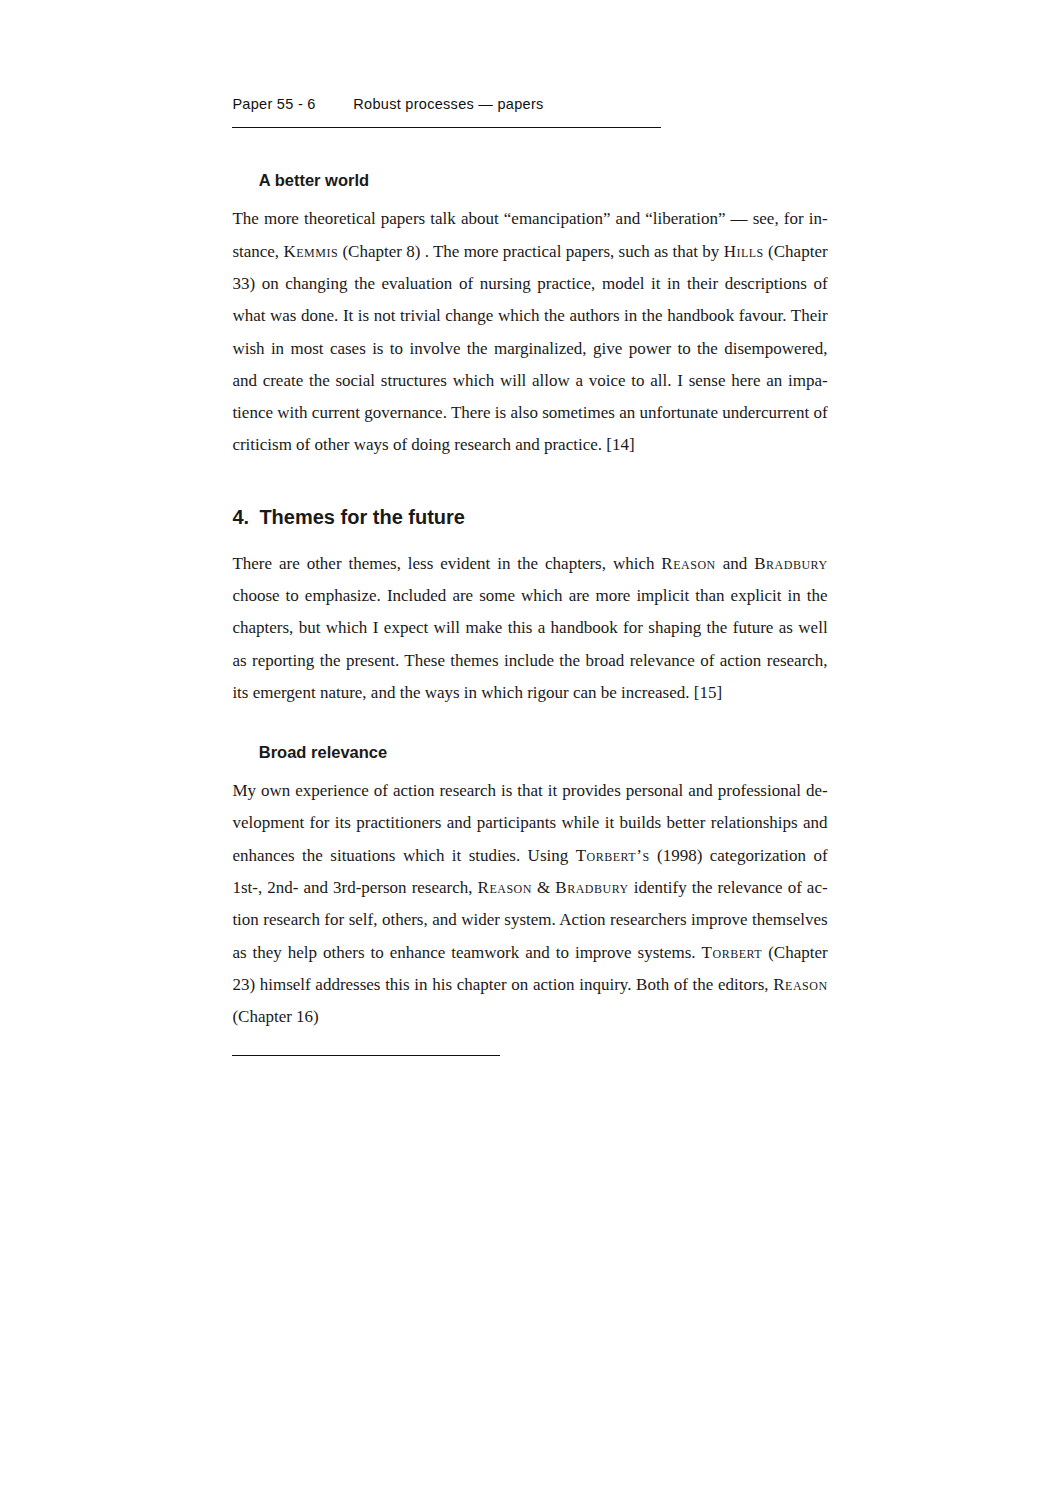Paper 55 - 6 Robust processes — papers
A better world
The more theoretical papers talk about “emancipation” and “liberation” — see, for instance, Kemmis (Chapter 8) . The more practical papers, such as that by Hills (Chapter 33) on changing the evaluation of nursing practice, model it in their descriptions of what was done. It is not trivial change which the authors in the handbook favour. Their wish in most cases is to involve the marginalized, give power to the disempowered, and create the social structures which will allow a voice to all. I sense here an impatience with current governance. There is also sometimes an unfortunate undercurrent of criticism of other ways of doing research and practice. [14]
4. Themes for the future
There are other themes, less evident in the chapters, which Reason and Bradbury choose to emphasize. Included are some which are more implicit than explicit in the chapters, but which I expect will make this a handbook for shaping the future as well as reporting the present. These themes include the broad relevance of action research, its emergent nature, and the ways in which rigour can be increased. [15]
Broad relevance
My own experience of action research is that it provides personal and professional development for its practitioners and participants while it builds better relationships and enhances the situations which it studies. Using Torbert’s (1998) categorization of 1st-, 2nd- and 3rd-person research, Reason & Bradbury identify the relevance of action research for self, others, and wider system. Action researchers improve themselves as they help others to enhance teamwork and to improve systems. Torbert (Chapter 23) himself addresses this in his chapter on action inquiry. Both of the editors, Reason (Chapter 16)